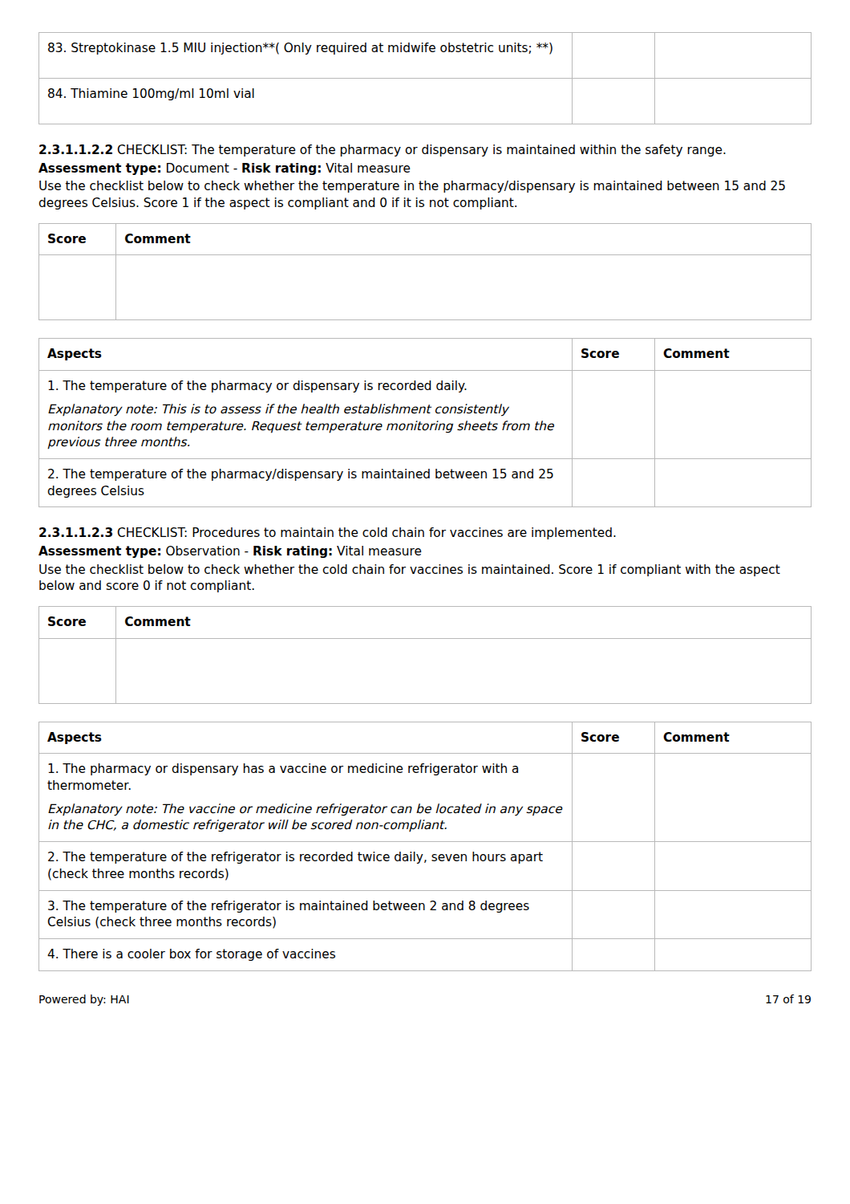| 83. Streptokinase 1.5 MIU injection**( Only required at midwife obstetric units; **) | | |
| 84. Thiamine 100mg/ml 10ml vial | | |
2.3.1.1.2.2 CHECKLIST: The temperature of the pharmacy or dispensary is maintained within the safety range.
Assessment type: Document - Risk rating: Vital measure
Use the checklist below to check whether the temperature in the pharmacy/dispensary is maintained between 15 and 25 degrees Celsius. Score 1 if the aspect is compliant and 0 if it is not compliant.
| Score | Comment |
| --- | --- |
| Aspects | Score | Comment |
| --- | --- | --- |
| 1. The temperature of the pharmacy or dispensary is recorded daily. Explanatory note: This is to assess if the health establishment consistently monitors the room temperature. Request temperature monitoring sheets from the previous three months. | | |
| 2. The temperature of the pharmacy/dispensary is maintained between 15 and 25 degrees Celsius | | |
2.3.1.1.2.3 CHECKLIST: Procedures to maintain the cold chain for vaccines are implemented.
Assessment type: Observation - Risk rating: Vital measure
Use the checklist below to check whether the cold chain for vaccines is maintained. Score 1 if compliant with the aspect below and score 0 if not compliant.
| Score | Comment |
| --- | --- |
| Aspects | Score | Comment |
| --- | --- | --- |
| 1. The pharmacy or dispensary has a vaccine or medicine refrigerator with a thermometer. Explanatory note: The vaccine or medicine refrigerator can be located in any space in the CHC, a domestic refrigerator will be scored non-compliant. | | |
| 2. The temperature of the refrigerator is recorded twice daily, seven hours apart (check three months records) | | |
| 3. The temperature of the refrigerator is maintained between 2 and 8 degrees Celsius (check three months records) | | |
| 4. There is a cooler box for storage of vaccines | | |
Powered by: HAI
17 of 19